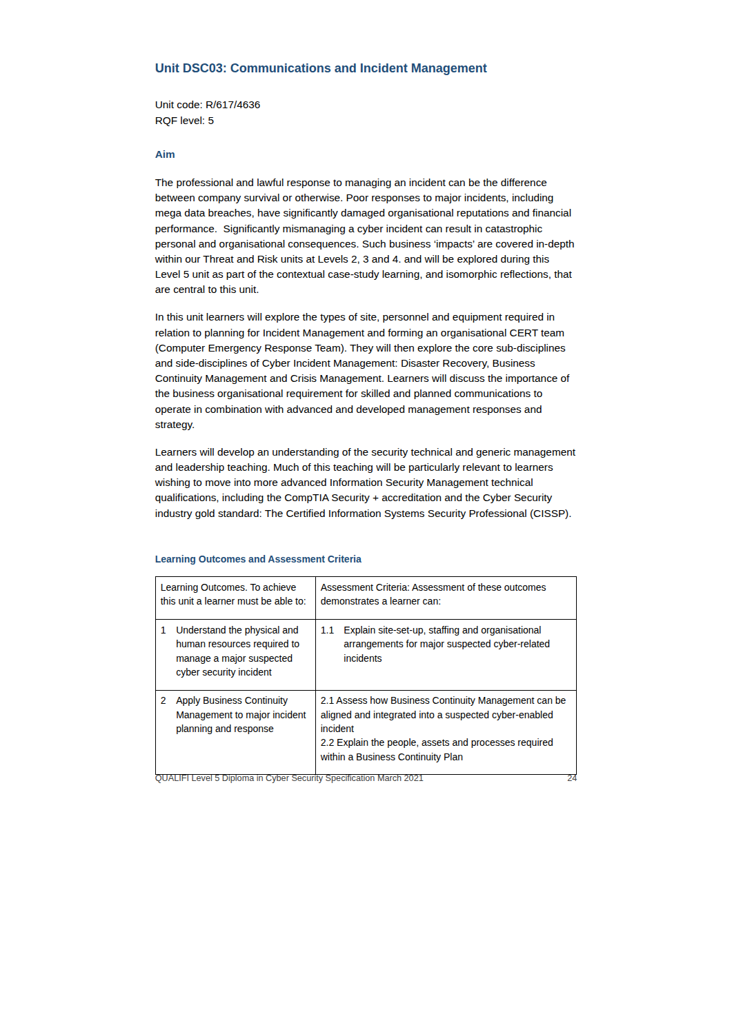Unit DSC03: Communications and Incident Management
Unit code: R/617/4636
RQF level: 5
Aim
The professional and lawful response to managing an incident can be the difference between company survival or otherwise. Poor responses to major incidents, including mega data breaches, have significantly damaged organisational reputations and financial performance. Significantly mismanaging a cyber incident can result in catastrophic personal and organisational consequences. Such business ‘impacts’ are covered in-depth within our Threat and Risk units at Levels 2, 3 and 4. and will be explored during this Level 5 unit as part of the contextual case-study learning, and isomorphic reflections, that are central to this unit.
In this unit learners will explore the types of site, personnel and equipment required in relation to planning for Incident Management and forming an organisational CERT team (Computer Emergency Response Team). They will then explore the core sub-disciplines and side-disciplines of Cyber Incident Management: Disaster Recovery, Business Continuity Management and Crisis Management. Learners will discuss the importance of the business organisational requirement for skilled and planned communications to operate in combination with advanced and developed management responses and strategy.
Learners will develop an understanding of the security technical and generic management and leadership teaching. Much of this teaching will be particularly relevant to learners wishing to move into more advanced Information Security Management technical qualifications, including the CompTIA Security + accreditation and the Cyber Security industry gold standard: The Certified Information Systems Security Professional (CISSP).
Learning Outcomes and Assessment Criteria
| Learning Outcomes. To achieve this unit a learner must be able to: | Assessment Criteria: Assessment of these outcomes demonstrates a learner can: |
| 1 Understand the physical and human resources required to manage a major suspected cyber security incident | 1.1 Explain site-set-up, staffing and organisational arrangements for major suspected cyber-related incidents |
| 2 Apply Business Continuity Management to major incident planning and response | 2.1 Assess how Business Continuity Management can be aligned and integrated into a suspected cyber-enabled incident 2.2 Explain the people, assets and processes required within a Business Continuity Plan |
QUALIFI Level 5 Diploma in Cyber Security Specification March 2021 24